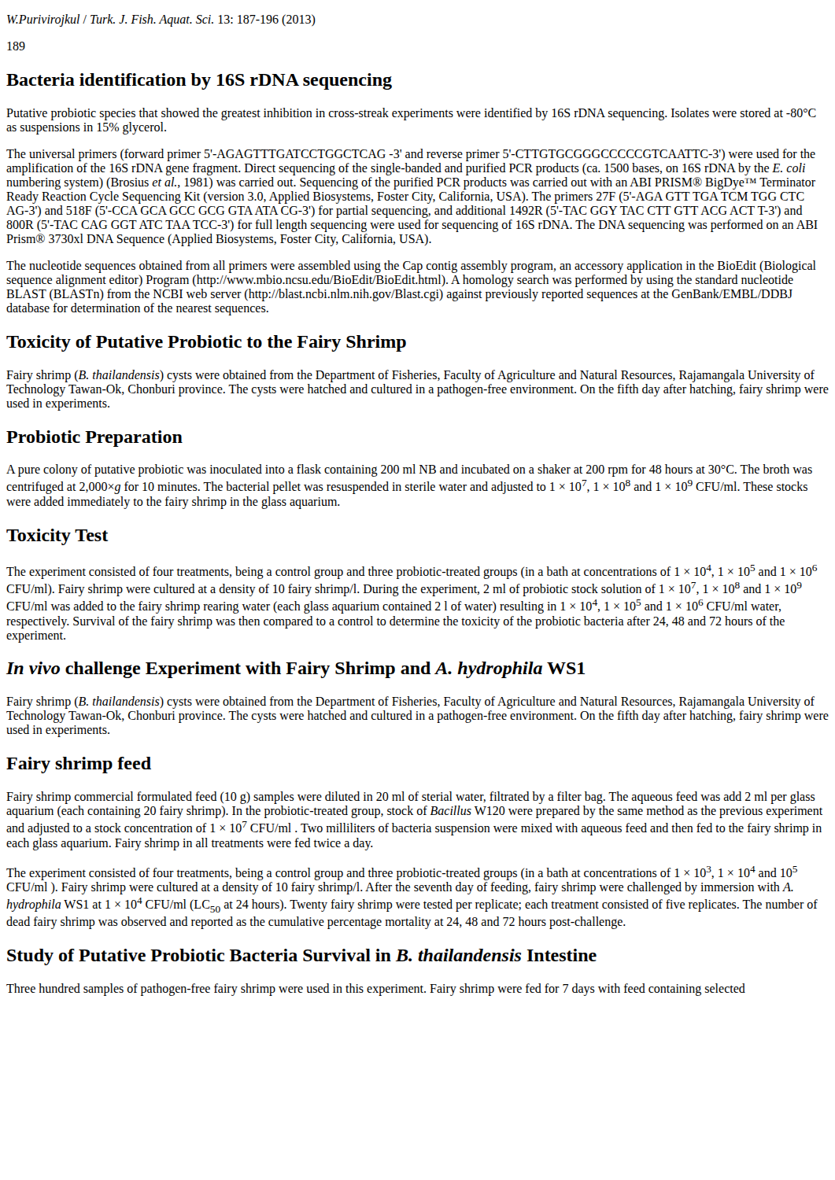W.Purivirojkul / Turk. J. Fish. Aquat. Sci. 13: 187-196 (2013)
189
Bacteria identification by 16S rDNA sequencing
Putative probiotic species that showed the greatest inhibition in cross-streak experiments were identified by 16S rDNA sequencing. Isolates were stored at -80°C as suspensions in 15% glycerol.
The universal primers (forward primer 5'-AGAGTTTGATCCTGGCTCAG -3' and reverse primer 5'-CTTGTGCGGGCCCCCGTCAATTC-3') were used for the amplification of the 16S rDNA gene fragment. Direct sequencing of the single-banded and purified PCR products (ca. 1500 bases, on 16S rDNA by the E. coli numbering system) (Brosius et al., 1981) was carried out. Sequencing of the purified PCR products was carried out with an ABI PRISM® BigDye™ Terminator Ready Reaction Cycle Sequencing Kit (version 3.0, Applied Biosystems, Foster City, California, USA). The primers 27F (5'-AGA GTT TGA TCM TGG CTC AG-3') and 518F (5'-CCA GCA GCC GCG GTA ATA CG-3') for partial sequencing, and additional 1492R (5'-TAC GGY TAC CTT GTT ACG ACT T-3') and 800R (5'-TAC CAG GGT ATC TAA TCC-3') for full length sequencing were used for sequencing of 16S rDNA. The DNA sequencing was performed on an ABI Prism® 3730xl DNA Sequence (Applied Biosystems, Foster City, California, USA).
The nucleotide sequences obtained from all primers were assembled using the Cap contig assembly program, an accessory application in the BioEdit (Biological sequence alignment editor) Program (http://www.mbio.ncsu.edu/BioEdit/BioEdit.html). A homology search was performed by using the standard nucleotide BLAST (BLASTn) from the NCBI web server (http://blast.ncbi.nlm.nih.gov/Blast.cgi) against previously reported sequences at the GenBank/EMBL/DDBJ database for determination of the nearest sequences.
Toxicity of Putative Probiotic to the Fairy Shrimp
Fairy shrimp (B. thailandensis) cysts were obtained from the Department of Fisheries, Faculty of Agriculture and Natural Resources, Rajamangala University of Technology Tawan-Ok, Chonburi province. The cysts were hatched and cultured in a pathogen-free environment. On the fifth day after hatching, fairy shrimp were used in experiments.
Probiotic Preparation
A pure colony of putative probiotic was inoculated into a flask containing 200 ml NB and incubated on a shaker at 200 rpm for 48 hours at 30°C. The broth was centrifuged at 2,000×g for 10 minutes. The bacterial pellet was resuspended in sterile water and adjusted to 1 × 107, 1 × 108 and 1 × 109 CFU/ml. These stocks were added immediately to the fairy shrimp in the glass aquarium.
Toxicity Test
The experiment consisted of four treatments, being a control group and three probiotic-treated groups (in a bath at concentrations of 1 × 104, 1 × 105 and 1 × 106 CFU/ml). Fairy shrimp were cultured at a density of 10 fairy shrimp/l. During the experiment, 2 ml of probiotic stock solution of 1 × 107, 1 × 108 and 1 × 109 CFU/ml was added to the fairy shrimp rearing water (each glass aquarium contained 2 l of water) resulting in 1 × 104, 1 × 105 and 1 × 106 CFU/ml water, respectively. Survival of the fairy shrimp was then compared to a control to determine the toxicity of the probiotic bacteria after 24, 48 and 72 hours of the experiment.
In vivo challenge Experiment with Fairy Shrimp and A. hydrophila WS1
Fairy shrimp (B. thailandensis) cysts were obtained from the Department of Fisheries, Faculty of Agriculture and Natural Resources, Rajamangala University of Technology Tawan-Ok, Chonburi province. The cysts were hatched and cultured in a pathogen-free environment. On the fifth day after hatching, fairy shrimp were used in experiments.
Fairy shrimp feed
Fairy shrimp commercial formulated feed (10 g) samples were diluted in 20 ml of sterial water, filtrated by a filter bag. The aqueous feed was add 2 ml per glass aquarium (each containing 20 fairy shrimp). In the probiotic-treated group, stock of Bacillus W120 were prepared by the same method as the previous experiment and adjusted to a stock concentration of 1 × 107 CFU/ml . Two milliliters of bacteria suspension were mixed with aqueous feed and then fed to the fairy shrimp in each glass aquarium. Fairy shrimp in all treatments were fed twice a day.
The experiment consisted of four treatments, being a control group and three probiotic-treated groups (in a bath at concentrations of 1 × 103, 1 × 104 and 105 CFU/ml ). Fairy shrimp were cultured at a density of 10 fairy shrimp/l. After the seventh day of feeding, fairy shrimp were challenged by immersion with A. hydrophila WS1 at 1 × 104 CFU/ml (LC50 at 24 hours). Twenty fairy shrimp were tested per replicate; each treatment consisted of five replicates. The number of dead fairy shrimp was observed and reported as the cumulative percentage mortality at 24, 48 and 72 hours post-challenge.
Study of Putative Probiotic Bacteria Survival in B. thailandensis Intestine
Three hundred samples of pathogen-free fairy shrimp were used in this experiment. Fairy shrimp were fed for 7 days with feed containing selected